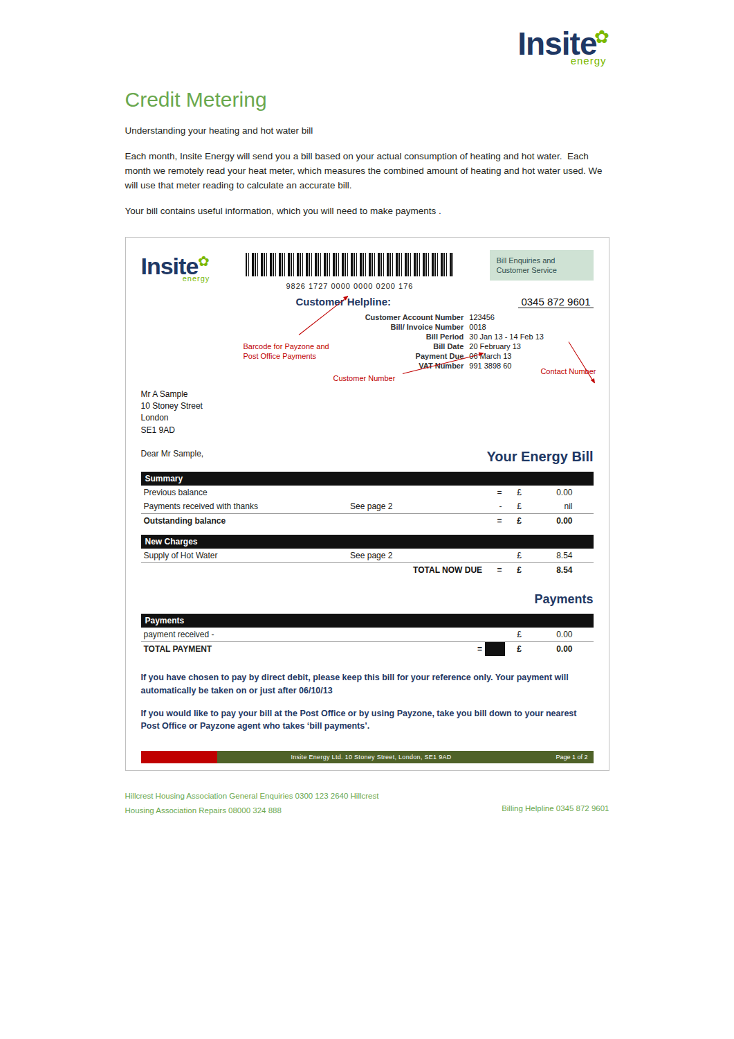Insite✿ energy
Credit Metering
Understanding your heating and hot water bill
Each month, Insite Energy will send you a bill based on your actual consumption of heating and hot water. Each month we remotely read your heat meter, which measures the combined amount of heating and hot water used. We will use that meter reading to calculate an accurate bill.
Your bill contains useful information, which you will need to make payments .
Insite✿ energy
9826 1727 0000 0000 0200 176
Bill Enquiries and
Customer Service
Customer Helpline: 0345 872 9601
| Customer Account Number | 123456 |
| Bill/ Invoice Number | 0018 |
| Bill Period | 30 Jan 13 - 14 Feb 13 |
| Bill Date | 20 February 13 |
| Payment Due | 06 March 13 |
| VAT Number | 991 3898 60 |
Barcode for Payzone and
Post Office Payments
Customer Number
Contact Number
Mr A Sample
10 Stoney Street
London
SE1 9AD
Dear Mr Sample,
Your Energy Bill
Summary
| Previous balance | | = | £ | 0.00 |
| Payments received with thanks | See page 2 | - | £ | nil |
| Outstanding balance | | = | £ | 0.00 |
New Charges
| Supply of Hot Water | See page 2 | | £ | 8.54 |
| | TOTAL NOW DUE | = | £ | 8.54 |
Payments
Payments
| payment received - | | | £ | 0.00 |
| TOTAL PAYMENT | = | | £ | 0.00 |
If you have chosen to pay by direct debit, please keep this bill for your reference only. Your payment will automatically be taken on or just after 06/10/13
If you would like to pay your bill at the Post Office or by using Payzone, take you bill down to your nearest Post Office or Payzone agent who takes ‘bill payments’.
Insite Energy Ltd. 10 Stoney Street, London, SE1 9AD
Page 1 of 2
Hillcrest Housing Association General Enquiries 0300 123 2640 Hillcrest
Housing Association Repairs 08000 324 888
Billing Helpline 0345 872 9601